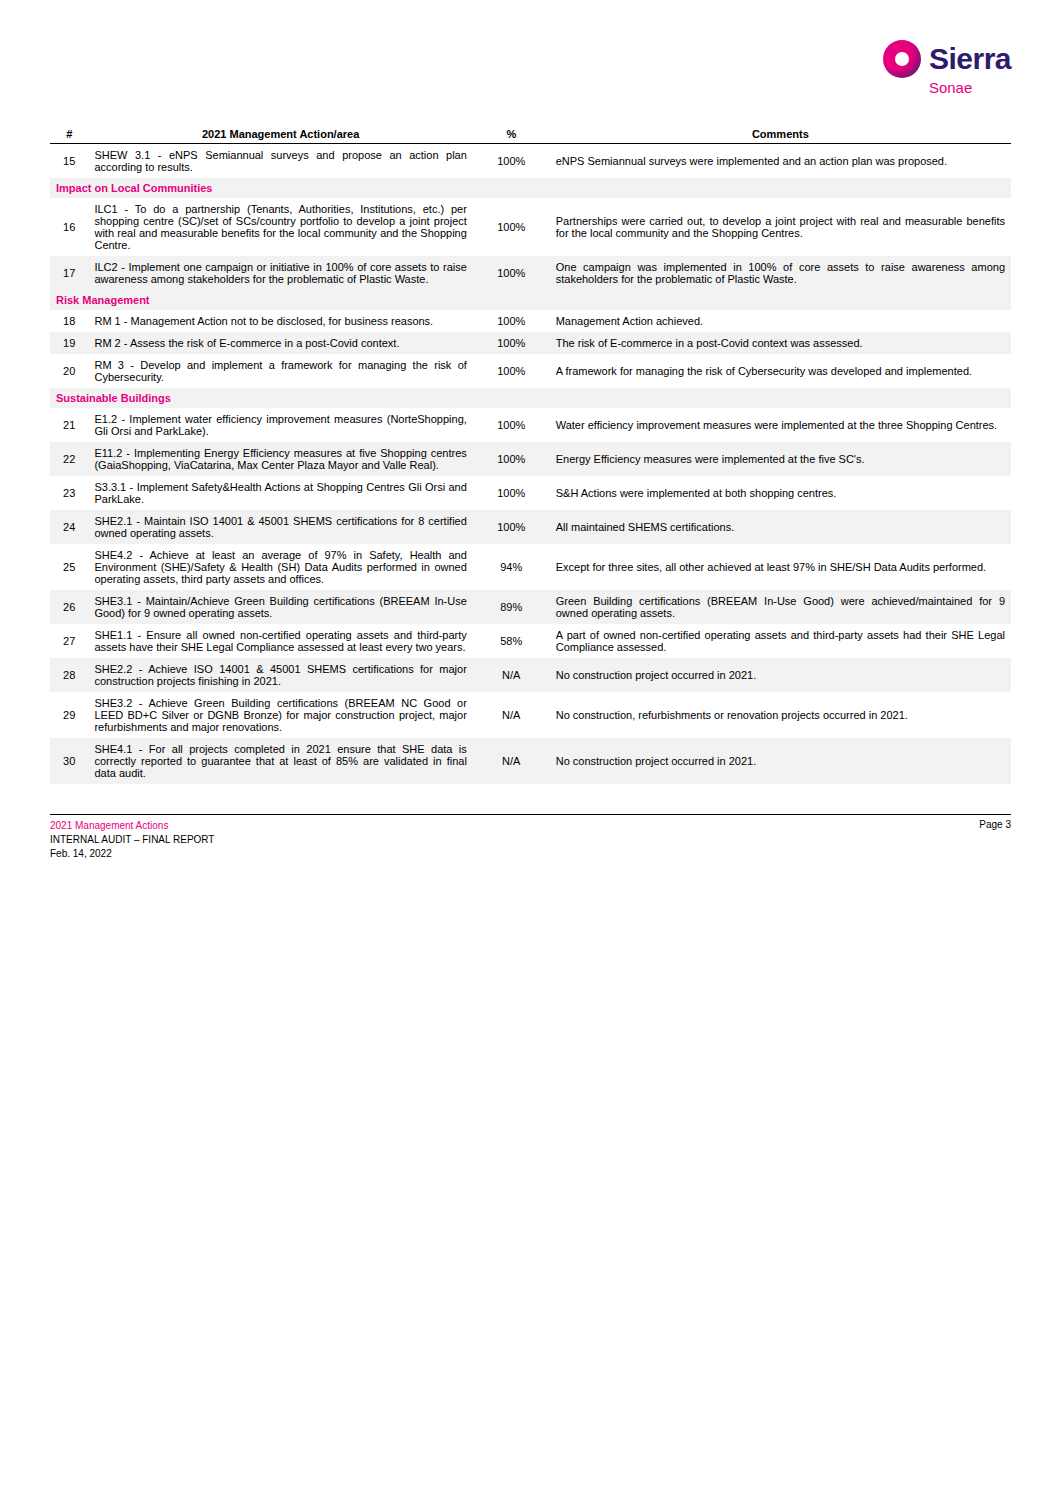Sierra
Sonae
| # | 2021 Management Action/area | % | Comments |
| --- | --- | --- | --- |
| 15 | SHEW 3.1 - eNPS Semiannual surveys and propose an action plan according to results. | 100% | eNPS Semiannual surveys were implemented and an action plan was proposed. |
| Impact on Local Communities |
| 16 | ILC1 - To do a partnership (Tenants, Authorities, Institutions, etc.) per shopping centre (SC)/set of SCs/country portfolio to develop a joint project with real and measurable benefits for the local community and the Shopping Centre. | 100% | Partnerships were carried out, to develop a joint project with real and measurable benefits for the local community and the Shopping Centres. |
| 17 | ILC2 - Implement one campaign or initiative in 100% of core assets to raise awareness among stakeholders for the problematic of Plastic Waste. | 100% | One campaign was implemented in 100% of core assets to raise awareness among stakeholders for the problematic of Plastic Waste. |
| Risk Management |
| 18 | RM 1 - Management Action not to be disclosed, for business reasons. | 100% | Management Action achieved. |
| 19 | RM 2 - Assess the risk of E-commerce in a post-Covid context. | 100% | The risk of E-commerce in a post-Covid context was assessed. |
| 20 | RM 3 - Develop and implement a framework for managing the risk of Cybersecurity. | 100% | A framework for managing the risk of Cybersecurity was developed and implemented. |
| Sustainable Buildings |
| 21 | E1.2 - Implement water efficiency improvement measures (NorteShopping, Gli Orsi and ParkLake). | 100% | Water efficiency improvement measures were implemented at the three Shopping Centres. |
| 22 | E11.2 - Implementing Energy Efficiency measures at five Shopping centres (GaiaShopping, ViaCatarina, Max Center Plaza Mayor and Valle Real). | 100% | Energy Efficiency measures were implemented at the five SC's. |
| 23 | S3.3.1 - Implement Safety&Health Actions at Shopping Centres Gli Orsi and ParkLake. | 100% | S&H Actions were implemented at both shopping centres. |
| 24 | SHE2.1 - Maintain ISO 14001 & 45001 SHEMS certifications for 8 certified owned operating assets. | 100% | All maintained SHEMS certifications. |
| 25 | SHE4.2 - Achieve at least an average of 97% in Safety, Health and Environment (SHE)/Safety & Health (SH) Data Audits performed in owned operating assets, third party assets and offices. | 94% | Except for three sites, all other achieved at least 97% in SHE/SH Data Audits performed. |
| 26 | SHE3.1 - Maintain/Achieve Green Building certifications (BREEAM In-Use Good) for 9 owned operating assets. | 89% | Green Building certifications (BREEAM In-Use Good) were achieved/maintained for 9 owned operating assets. |
| 27 | SHE1.1 - Ensure all owned non-certified operating assets and third-party assets have their SHE Legal Compliance assessed at least every two years. | 58% | A part of owned non-certified operating assets and third-party assets had their SHE Legal Compliance assessed. |
| 28 | SHE2.2 - Achieve ISO 14001 & 45001 SHEMS certifications for major construction projects finishing in 2021. | N/A | No construction project occurred in 2021. |
| 29 | SHE3.2 - Achieve Green Building certifications (BREEAM NC Good or LEED BD+C Silver or DGNB Bronze) for major construction project, major refurbishments and major renovations. | N/A | No construction, refurbishments or renovation projects occurred in 2021. |
| 30 | SHE4.1 - For all projects completed in 2021 ensure that SHE data is correctly reported to guarantee that at least of 85% are validated in final data audit. | N/A | No construction project occurred in 2021. |
2021 Management Actions
INTERNAL AUDIT – FINAL REPORT
Feb. 14, 2022
Page 3